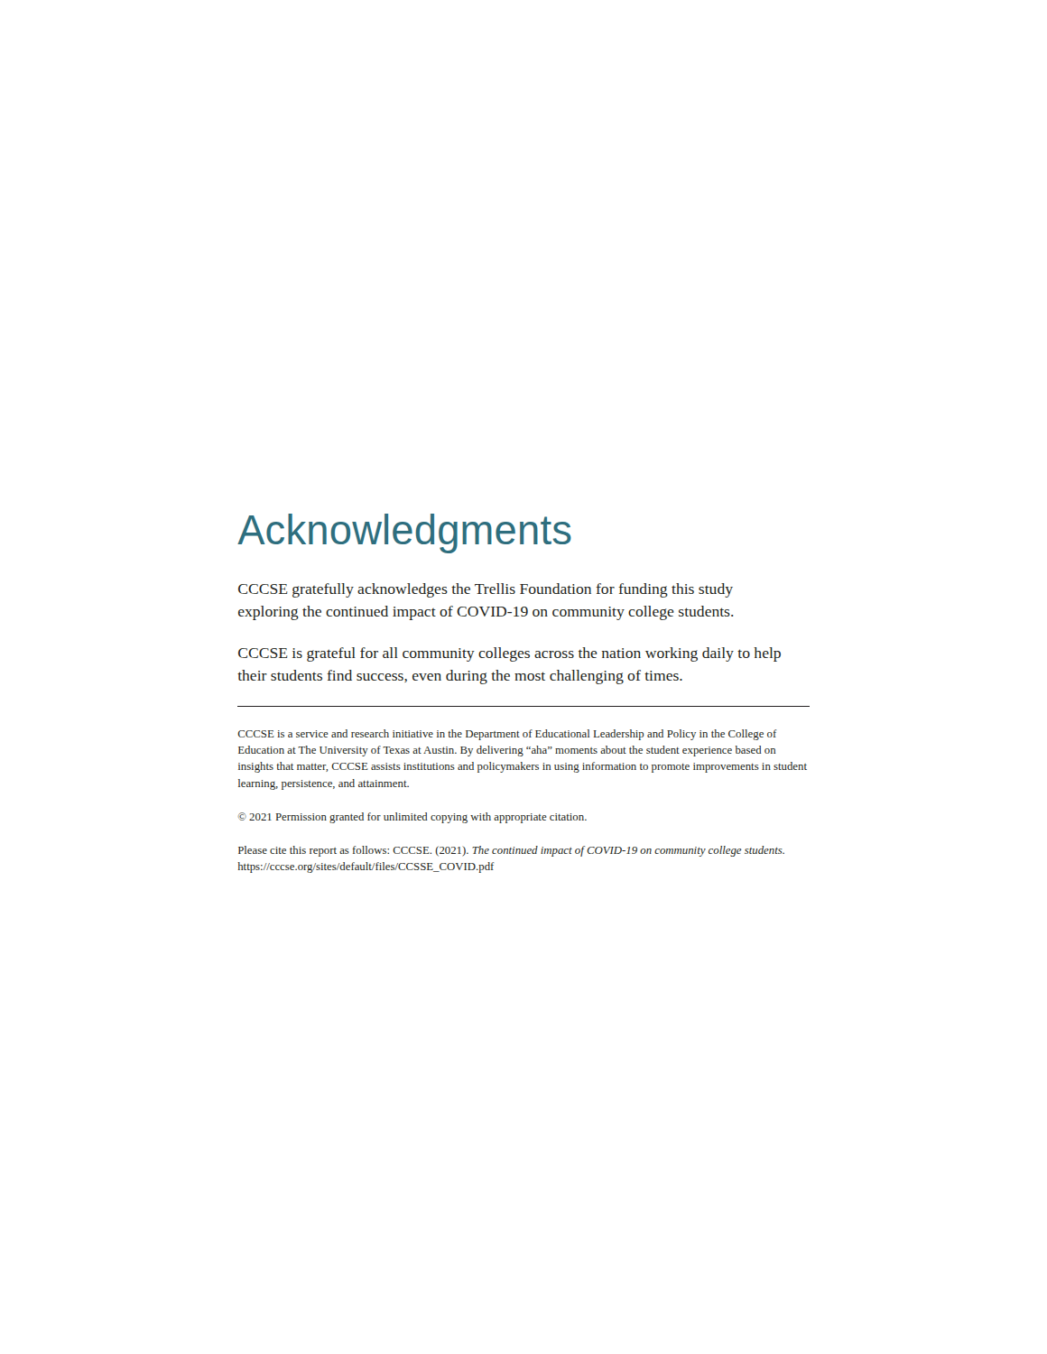Acknowledgments
CCCSE gratefully acknowledges the Trellis Foundation for funding this study exploring the continued impact of COVID-19 on community college students.
CCCSE is grateful for all community colleges across the nation working daily to help their students find success, even during the most challenging of times.
CCCSE is a service and research initiative in the Department of Educational Leadership and Policy in the College of Education at The University of Texas at Austin. By delivering “aha” moments about the student experience based on insights that matter, CCCSE assists institutions and policymakers in using information to promote improvements in student learning, persistence, and attainment.
© 2021 Permission granted for unlimited copying with appropriate citation.
Please cite this report as follows: CCCSE. (2021). The continued impact of COVID-19 on community college students. https://cccse.org/sites/default/files/CCSSE_COVID.pdf